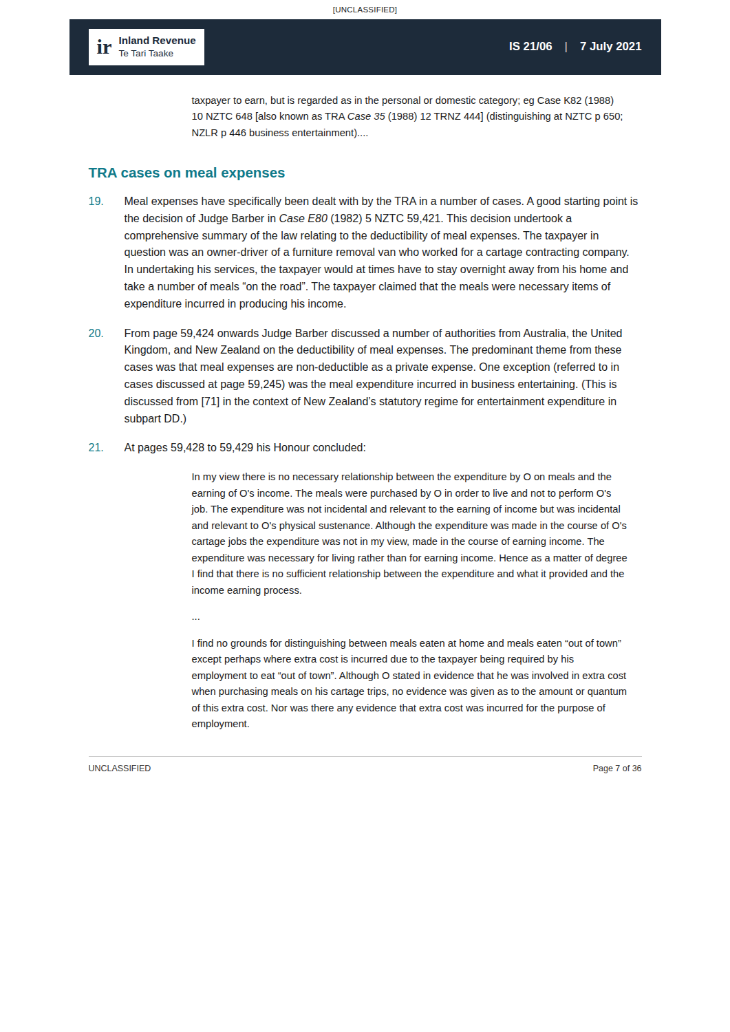[UNCLASSIFIED]
ir Inland Revenue
Te Tari Taake
IS 21/06 | 7 July 2021
taxpayer to earn, but is regarded as in the personal or domestic category; eg Case K82 (1988) 10 NZTC 648 [also known as TRA Case 35 (1988) 12 TRNZ 444] (distinguishing at NZTC p 650; NZLR p 446 business entertainment)....
TRA cases on meal expenses
19.
Meal expenses have specifically been dealt with by the TRA in a number of cases. A good starting point is the decision of Judge Barber in Case E80 (1982) 5 NZTC 59,421. This decision undertook a comprehensive summary of the law relating to the deductibility of meal expenses. The taxpayer in question was an owner-driver of a furniture removal van who worked for a cartage contracting company. In undertaking his services, the taxpayer would at times have to stay overnight away from his home and take a number of meals “on the road”. The taxpayer claimed that the meals were necessary items of expenditure incurred in producing his income.
20.
From page 59,424 onwards Judge Barber discussed a number of authorities from Australia, the United Kingdom, and New Zealand on the deductibility of meal expenses. The predominant theme from these cases was that meal expenses are non-deductible as a private expense. One exception (referred to in cases discussed at page 59,245) was the meal expenditure incurred in business entertaining. (This is discussed from [71] in the context of New Zealand’s statutory regime for entertainment expenditure in subpart DD.)
21.
At pages 59,428 to 59,429 his Honour concluded:
In my view there is no necessary relationship between the expenditure by O on meals and the earning of O's income. The meals were purchased by O in order to live and not to perform O's job. The expenditure was not incidental and relevant to the earning of income but was incidental and relevant to O's physical sustenance. Although the expenditure was made in the course of O's cartage jobs the expenditure was not in my view, made in the course of earning income. The expenditure was necessary for living rather than for earning income. Hence as a matter of degree I find that there is no sufficient relationship between the expenditure and what it provided and the income earning process.
...
I find no grounds for distinguishing between meals eaten at home and meals eaten “out of town” except perhaps where extra cost is incurred due to the taxpayer being required by his employment to eat “out of town”. Although O stated in evidence that he was involved in extra cost when purchasing meals on his cartage trips, no evidence was given as to the amount or quantum of this extra cost. Nor was there any evidence that extra cost was incurred for the purpose of employment.
UNCLASSIFIED Page 7 of 36